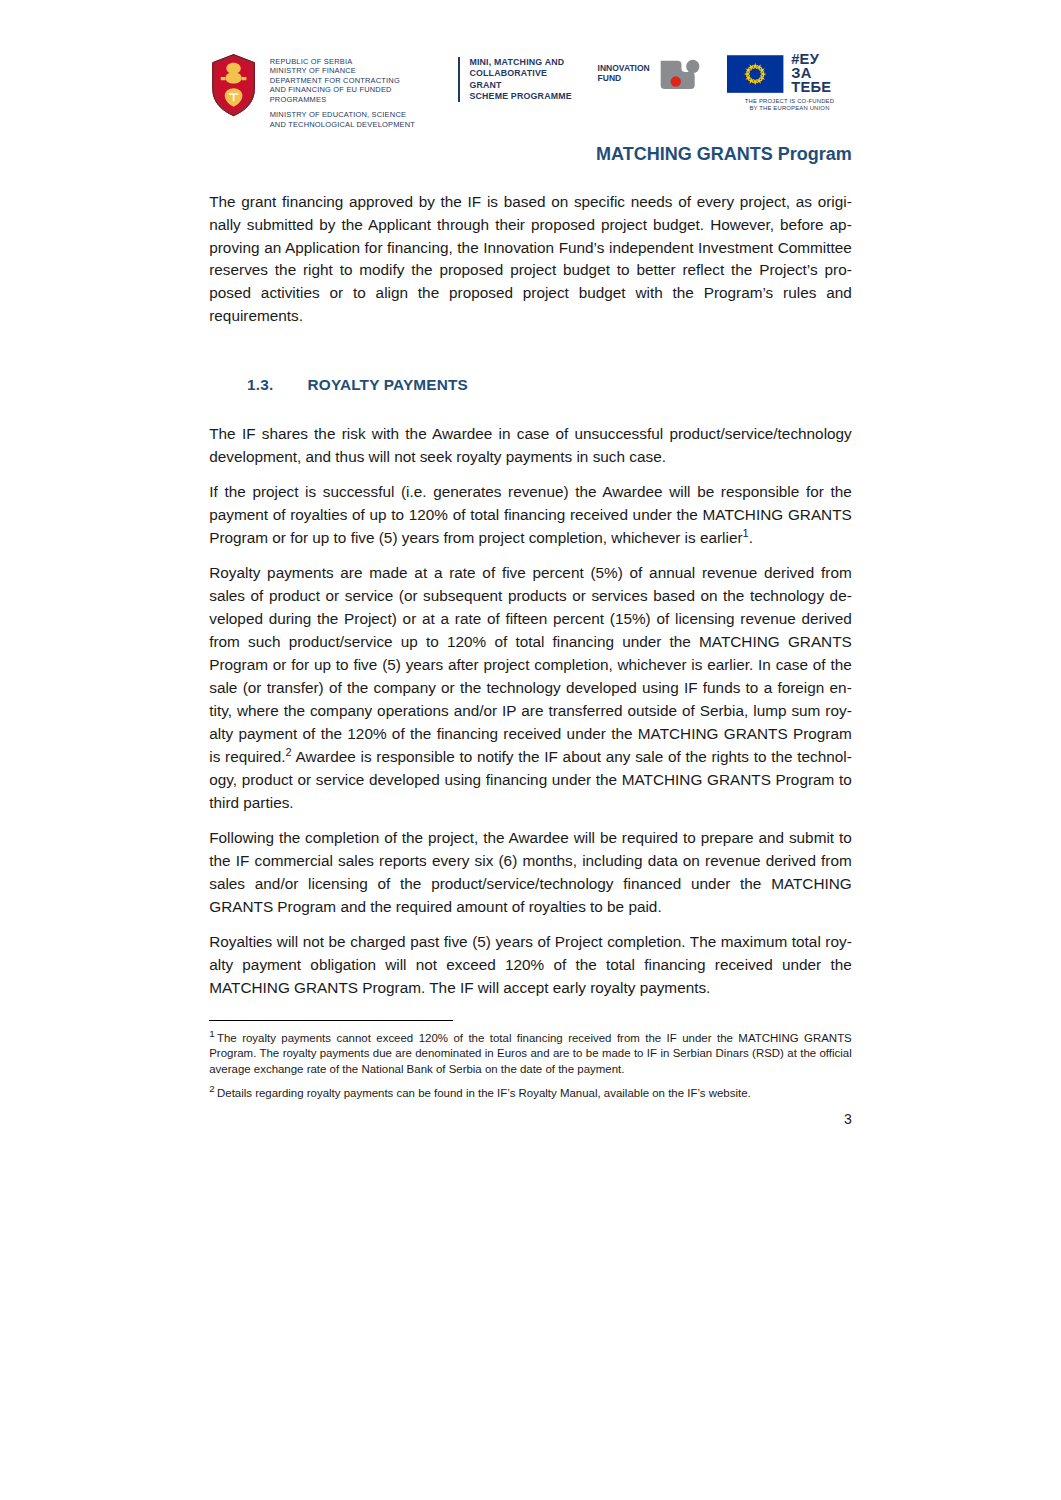REPUBLIC OF SERBIA
MINISTRY OF FINANCE
Department for Contracting
and Financing of EU Funded Programmes
MINISTRY OF EDUCATION, SCIENCE
AND TECHNOLOGICAL DEVELOPMENT
MINI, MATCHING AND
COLLABORATIVE GRANT
SCHEME PROGRAMME
INNOVATION
FUND
#ЕУ
ЗА ТЕБЕ
THE PROJECT IS CO-FUNDED
BY THE EUROPEAN UNION
MATCHING GRANTS Program
The grant financing approved by the IF is based on specific needs of every project, as originally submitted by the Applicant through their proposed project budget. However, before approving an Application for financing, the Innovation Fund’s independent Investment Committee reserves the right to modify the proposed project budget to better reflect the Project’s proposed activities or to align the proposed project budget with the Program’s rules and requirements.
1.3. ROYALTY PAYMENTS
The IF shares the risk with the Awardee in case of unsuccessful product/service/technology development, and thus will not seek royalty payments in such case.
If the project is successful (i.e. generates revenue) the Awardee will be responsible for the payment of royalties of up to 120% of total financing received under the MATCHING GRANTS Program or for up to five (5) years from project completion, whichever is earlier1.
Royalty payments are made at a rate of five percent (5%) of annual revenue derived from sales of product or service (or subsequent products or services based on the technology developed during the Project) or at a rate of fifteen percent (15%) of licensing revenue derived from such product/service up to 120% of total financing under the MATCHING GRANTS Program or for up to five (5) years after project completion, whichever is earlier. In case of the sale (or transfer) of the company or the technology developed using IF funds to a foreign entity, where the company operations and/or IP are transferred outside of Serbia, lump sum royalty payment of the 120% of the financing received under the MATCHING GRANTS Program is required.2 Awardee is responsible to notify the IF about any sale of the rights to the technology, product or service developed using financing under the MATCHING GRANTS Program to third parties.
Following the completion of the project, the Awardee will be required to prepare and submit to the IF commercial sales reports every six (6) months, including data on revenue derived from sales and/or licensing of the product/service/technology financed under the MATCHING GRANTS Program and the required amount of royalties to be paid.
Royalties will not be charged past five (5) years of Project completion. The maximum total royalty payment obligation will not exceed 120% of the total financing received under the MATCHING GRANTS Program. The IF will accept early royalty payments.
1 The royalty payments cannot exceed 120% of the total financing received from the IF under the MATCHING GRANTS Program. The royalty payments due are denominated in Euros and are to be made to IF in Serbian Dinars (RSD) at the official average exchange rate of the National Bank of Serbia on the date of the payment.
2 Details regarding royalty payments can be found in the IF’s Royalty Manual, available on the IF’s website.
3